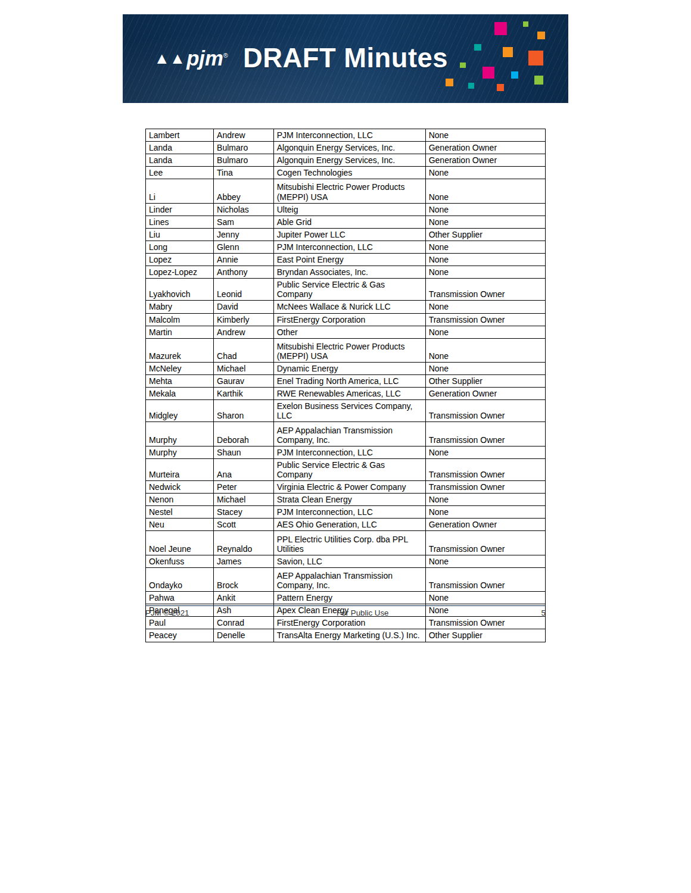▲▲pjm®
DRAFT Minutes
| Lambert | Andrew | PJM Interconnection, LLC | None |
| Landa | Bulmaro | Algonquin Energy Services, Inc. | Generation Owner |
| Landa | Bulmaro | Algonquin Energy Services, Inc. | Generation Owner |
| Lee | Tina | Cogen Technologies | None |
| Li | Abbey | Mitsubishi Electric Power Products (MEPPI) USA | None |
| Linder | Nicholas | Ulteig | None |
| Lines | Sam | Able Grid | None |
| Liu | Jenny | Jupiter Power LLC | Other Supplier |
| Long | Glenn | PJM Interconnection, LLC | None |
| Lopez | Annie | East Point Energy | None |
| Lopez-Lopez | Anthony | Bryndan Associates, Inc. | None |
| Lyakhovich | Leonid | Public Service Electric & Gas Company | Transmission Owner |
| Mabry | David | McNees Wallace & Nurick LLC | None |
| Malcolm | Kimberly | FirstEnergy Corporation | Transmission Owner |
| Martin | Andrew | Other | None |
| Mazurek | Chad | Mitsubishi Electric Power Products (MEPPI) USA | None |
| McNeley | Michael | Dynamic Energy | None |
| Mehta | Gaurav | Enel Trading North America, LLC | Other Supplier |
| Mekala | Karthik | RWE Renewables Americas, LLC | Generation Owner |
| Midgley | Sharon | Exelon Business Services Company, LLC | Transmission Owner |
| Murphy | Deborah | AEP Appalachian Transmission Company, Inc. | Transmission Owner |
| Murphy | Shaun | PJM Interconnection, LLC | None |
| Murteira | Ana | Public Service Electric & Gas Company | Transmission Owner |
| Nedwick | Peter | Virginia Electric & Power Company | Transmission Owner |
| Nenon | Michael | Strata Clean Energy | None |
| Nestel | Stacey | PJM Interconnection, LLC | None |
| Neu | Scott | AES Ohio Generation, LLC | Generation Owner |
| Noel Jeune | Reynaldo | PPL Electric Utilities Corp. dba PPL Utilities | Transmission Owner |
| Okenfuss | James | Savion, LLC | None |
| Ondayko | Brock | AEP Appalachian Transmission Company, Inc. | Transmission Owner |
| Pahwa | Ankit | Pattern Energy | None |
| Panegal | Ash | Apex Clean Energy | None |
| Paul | Conrad | FirstEnergy Corporation | Transmission Owner |
| Peacey | Denelle | TransAlta Energy Marketing (U.S.) Inc. | Other Supplier |
PJM © 2021
For Public Use
5